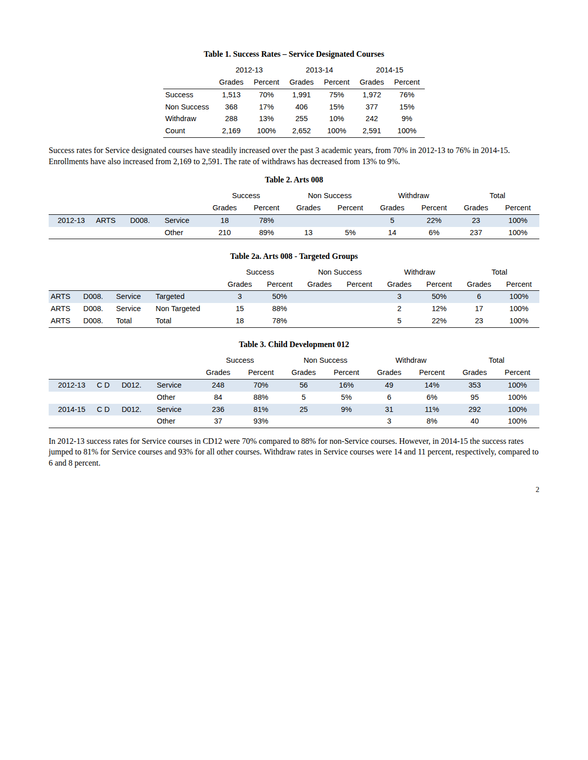Table 1. Success Rates – Service Designated Courses
| | 2012-13 | 2013-14 | 2014-15 |
| | Grades | Percent | Grades | Percent | Grades | Percent |
| Success | 1,513 | 70% | 1,991 | 75% | 1,972 | 76% |
| Non Success | 368 | 17% | 406 | 15% | 377 | 15% |
| Withdraw | 288 | 13% | 255 | 10% | 242 | 9% |
| Count | 2,169 | 100% | 2,652 | 100% | 2,591 | 100% |
Success rates for Service designated courses have steadily increased over the past 3 academic years, from 70% in 2012-13 to 76% in 2014-15. Enrollments have also increased from 2,169 to 2,591. The rate of withdraws has decreased from 13% to 9%.
Table 2. Arts 008
| | | | | Success | Non Success | Withdraw | Total |
| | | | | Grades | Percent | Grades | Percent | Grades | Percent | Grades | Percent |
| 2012-13 | ARTS | D008. | Service | 18 | 78% | | | 5 | 22% | 23 | 100% |
| | | | Other | 210 | 89% | 13 | 5% | 14 | 6% | 237 | 100% |
Table 2a. Arts 008 - Targeted Groups
| | | | | Success | Non Success | Withdraw | Total |
| | | | | Grades | Percent | Grades | Percent | Grades | Percent | Grades | Percent |
| ARTS | D008. | Service | Targeted | 3 | 50% | | | 3 | 50% | 6 | 100% |
| ARTS | D008. | Service | Non Targeted | 15 | 88% | | | 2 | 12% | 17 | 100% |
| ARTS | D008. | Total | Total | 18 | 78% | | | 5 | 22% | 23 | 100% |
Table 3. Child Development 012
| | | | | Success | Non Success | Withdraw | Total |
| | | | | Grades | Percent | Grades | Percent | Grades | Percent | Grades | Percent |
| 2012-13 | C D | D012. | Service | 248 | 70% | 56 | 16% | 49 | 14% | 353 | 100% |
| | | | Other | 84 | 88% | 5 | 5% | 6 | 6% | 95 | 100% |
| 2014-15 | C D | D012. | Service | 236 | 81% | 25 | 9% | 31 | 11% | 292 | 100% |
| | | | Other | 37 | 93% | | | 3 | 8% | 40 | 100% |
In 2012-13 success rates for Service courses in CD12 were 70% compared to 88% for non-Service courses. However, in 2014-15 the success rates jumped to 81% for Service courses and 93% for all other courses. Withdraw rates in Service courses were 14 and 11 percent, respectively, compared to 6 and 8 percent.
2